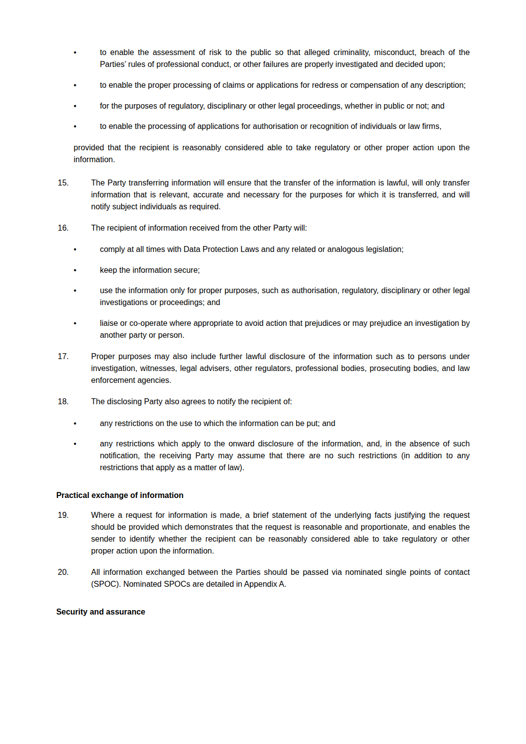to enable the assessment of risk to the public so that alleged criminality, misconduct, breach of the Parties’ rules of professional conduct, or other failures are properly investigated and decided upon;
to enable the proper processing of claims or applications for redress or compensation of any description;
for the purposes of regulatory, disciplinary or other legal proceedings, whether in public or not; and
to enable the processing of applications for authorisation or recognition of individuals or law firms,
provided that the recipient is reasonably considered able to take regulatory or other proper action upon the information.
15.
The Party transferring information will ensure that the transfer of the information is lawful, will only transfer information that is relevant, accurate and necessary for the purposes for which it is transferred, and will notify subject individuals as required.
16.
The recipient of information received from the other Party will:
comply at all times with Data Protection Laws and any related or analogous legislation;
keep the information secure;
use the information only for proper purposes, such as authorisation, regulatory, disciplinary or other legal investigations or proceedings; and
liaise or co-operate where appropriate to avoid action that prejudices or may prejudice an investigation by another party or person.
17.
Proper purposes may also include further lawful disclosure of the information such as to persons under investigation, witnesses, legal advisers, other regulators, professional bodies, prosecuting bodies, and law enforcement agencies.
18.
The disclosing Party also agrees to notify the recipient of:
any restrictions on the use to which the information can be put; and
any restrictions which apply to the onward disclosure of the information, and, in the absence of such notification, the receiving Party may assume that there are no such restrictions (in addition to any restrictions that apply as a matter of law).
Practical exchange of information
19.
Where a request for information is made, a brief statement of the underlying facts justifying the request should be provided which demonstrates that the request is reasonable and proportionate, and enables the sender to identify whether the recipient can be reasonably considered able to take regulatory or other proper action upon the information.
20.
All information exchanged between the Parties should be passed via nominated single points of contact (SPOC). Nominated SPOCs are detailed in Appendix A.
Security and assurance